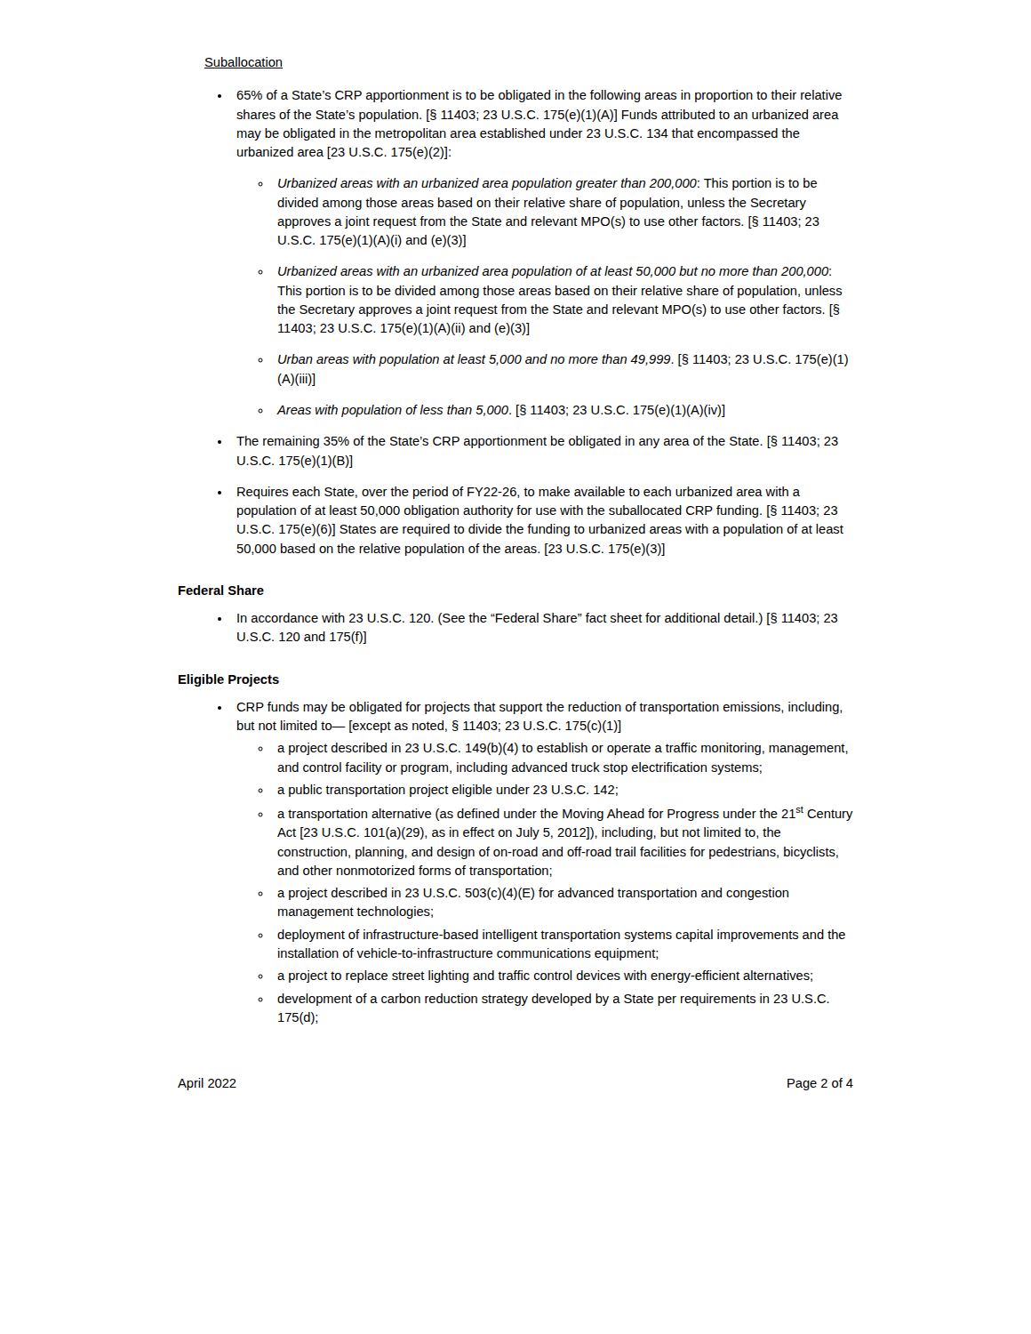Suballocation
65% of a State’s CRP apportionment is to be obligated in the following areas in proportion to their relative shares of the State’s population. [§ 11403; 23 U.S.C. 175(e)(1)(A)] Funds attributed to an urbanized area may be obligated in the metropolitan area established under 23 U.S.C. 134 that encompassed the urbanized area [23 U.S.C. 175(e)(2)]:
Urbanized areas with an urbanized area population greater than 200,000: This portion is to be divided among those areas based on their relative share of population, unless the Secretary approves a joint request from the State and relevant MPO(s) to use other factors. [§ 11403; 23 U.S.C. 175(e)(1)(A)(i) and (e)(3)]
Urbanized areas with an urbanized area population of at least 50,000 but no more than 200,000: This portion is to be divided among those areas based on their relative share of population, unless the Secretary approves a joint request from the State and relevant MPO(s) to use other factors. [§ 11403; 23 U.S.C. 175(e)(1)(A)(ii) and (e)(3)]
Urban areas with population at least 5,000 and no more than 49,999. [§ 11403; 23 U.S.C. 175(e)(1)(A)(iii)]
Areas with population of less than 5,000. [§ 11403; 23 U.S.C. 175(e)(1)(A)(iv)]
The remaining 35% of the State’s CRP apportionment be obligated in any area of the State. [§ 11403; 23 U.S.C. 175(e)(1)(B)]
Requires each State, over the period of FY22-26, to make available to each urbanized area with a population of at least 50,000 obligation authority for use with the suballocated CRP funding. [§ 11403; 23 U.S.C. 175(e)(6)] States are required to divide the funding to urbanized areas with a population of at least 50,000 based on the relative population of the areas. [23 U.S.C. 175(e)(3)]
Federal Share
In accordance with 23 U.S.C. 120. (See the “Federal Share” fact sheet for additional detail.) [§ 11403; 23 U.S.C. 120 and 175(f)]
Eligible Projects
CRP funds may be obligated for projects that support the reduction of transportation emissions, including, but not limited to— [except as noted, § 11403; 23 U.S.C. 175(c)(1)]
a project described in 23 U.S.C. 149(b)(4) to establish or operate a traffic monitoring, management, and control facility or program, including advanced truck stop electrification systems;
a public transportation project eligible under 23 U.S.C. 142;
a transportation alternative (as defined under the Moving Ahead for Progress under the 21st Century Act [23 U.S.C. 101(a)(29), as in effect on July 5, 2012]), including, but not limited to, the construction, planning, and design of on-road and off-road trail facilities for pedestrians, bicyclists, and other nonmotorized forms of transportation;
a project described in 23 U.S.C. 503(c)(4)(E) for advanced transportation and congestion management technologies;
deployment of infrastructure-based intelligent transportation systems capital improvements and the installation of vehicle-to-infrastructure communications equipment;
a project to replace street lighting and traffic control devices with energy-efficient alternatives;
development of a carbon reduction strategy developed by a State per requirements in 23 U.S.C. 175(d);
April 2022 Page 2 of 4